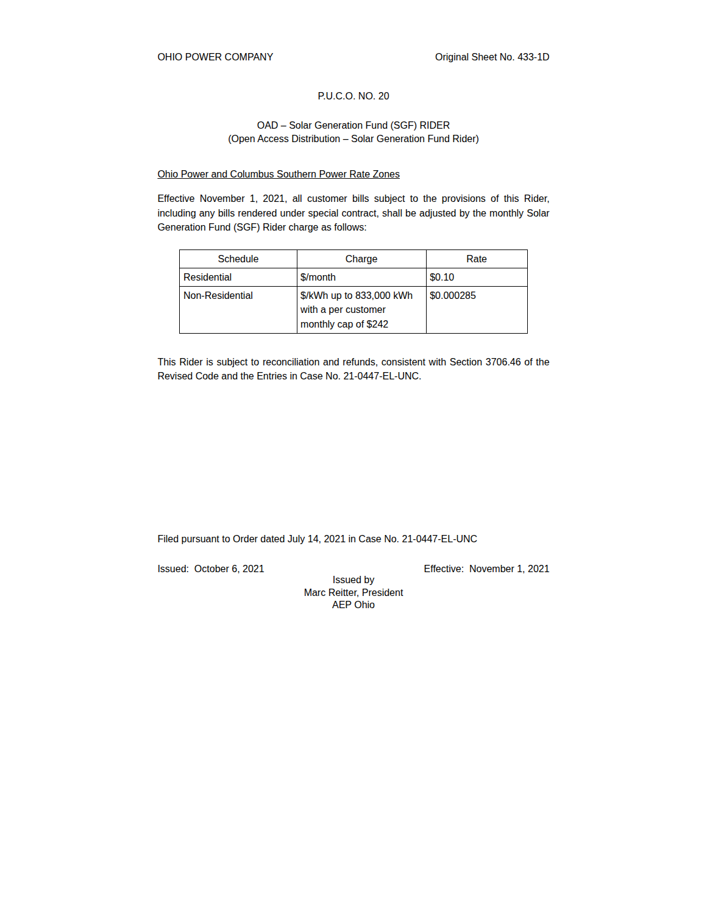OHIO POWER COMPANY
Original Sheet No. 433-1D
P.U.C.O. NO. 20
OAD – Solar Generation Fund (SGF) RIDER
(Open Access Distribution – Solar Generation Fund Rider)
Ohio Power and Columbus Southern Power Rate Zones
Effective November 1, 2021, all customer bills subject to the provisions of this Rider, including any bills rendered under special contract, shall be adjusted by the monthly Solar Generation Fund (SGF) Rider charge as follows:
| Schedule | Charge | Rate |
| Residential | $/month | $0.10 |
| Non-Residential | $/kWh up to 833,000 kWh with a per customer monthly cap of $242 | $0.000285 |
This Rider is subject to reconciliation and refunds, consistent with Section 3706.46 of the Revised Code and the Entries in Case No. 21-0447-EL-UNC.
Filed pursuant to Order dated July 14, 2021 in Case No. 21-0447-EL-UNC
Issued: October 6, 2021
Effective: November 1, 2021
Issued by
Marc Reitter, President
AEP Ohio